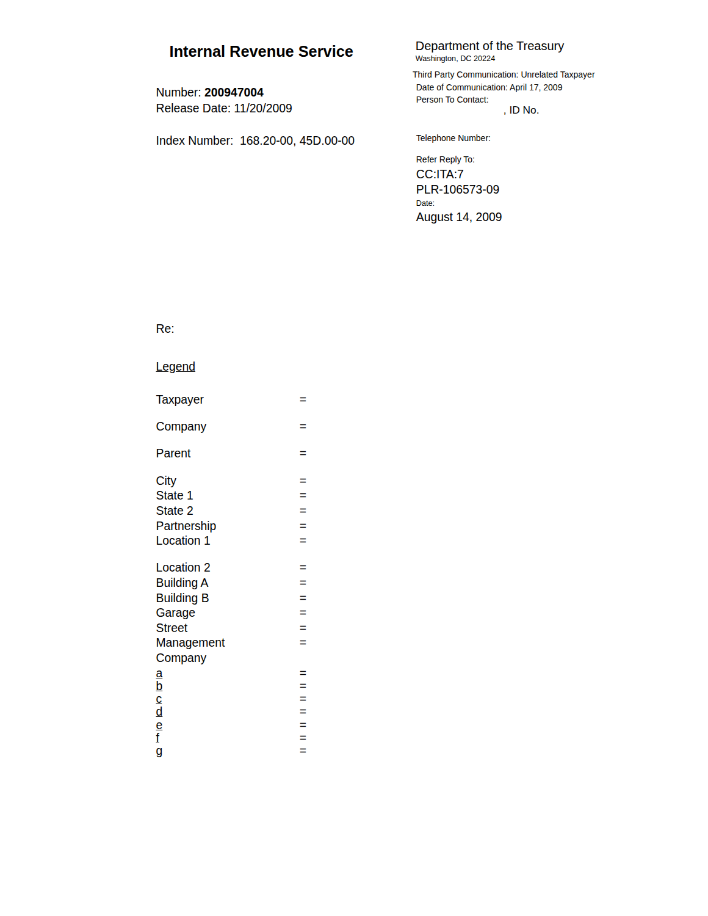Internal Revenue Service
Department of the Treasury
Washington, DC 20224
Number: 200947004
Release Date: 11/20/2009
Index Number: 168.20-00, 45D.00-00
Third Party Communication: Unrelated Taxpayer
Date of Communication: April 17, 2009
Person To Contact:
, ID No.
Telephone Number:
Refer Reply To:
CC:ITA:7
PLR-106573-09
Date:
August 14, 2009
Re:
Legend
| Taxpayer | = |
| Company | = |
| Parent | = |
| City | = |
| State 1 | = |
| State 2 | = |
| Partnership | = |
| Location 1 | = |
| Location 2 | = |
| Building A | = |
| Building B | = |
| Garage | = |
| Street | = |
| Management | = |
| Company | |
| a | = |
| b | = |
| c | = |
| d | = |
| e | = |
| f | = |
| g | = |